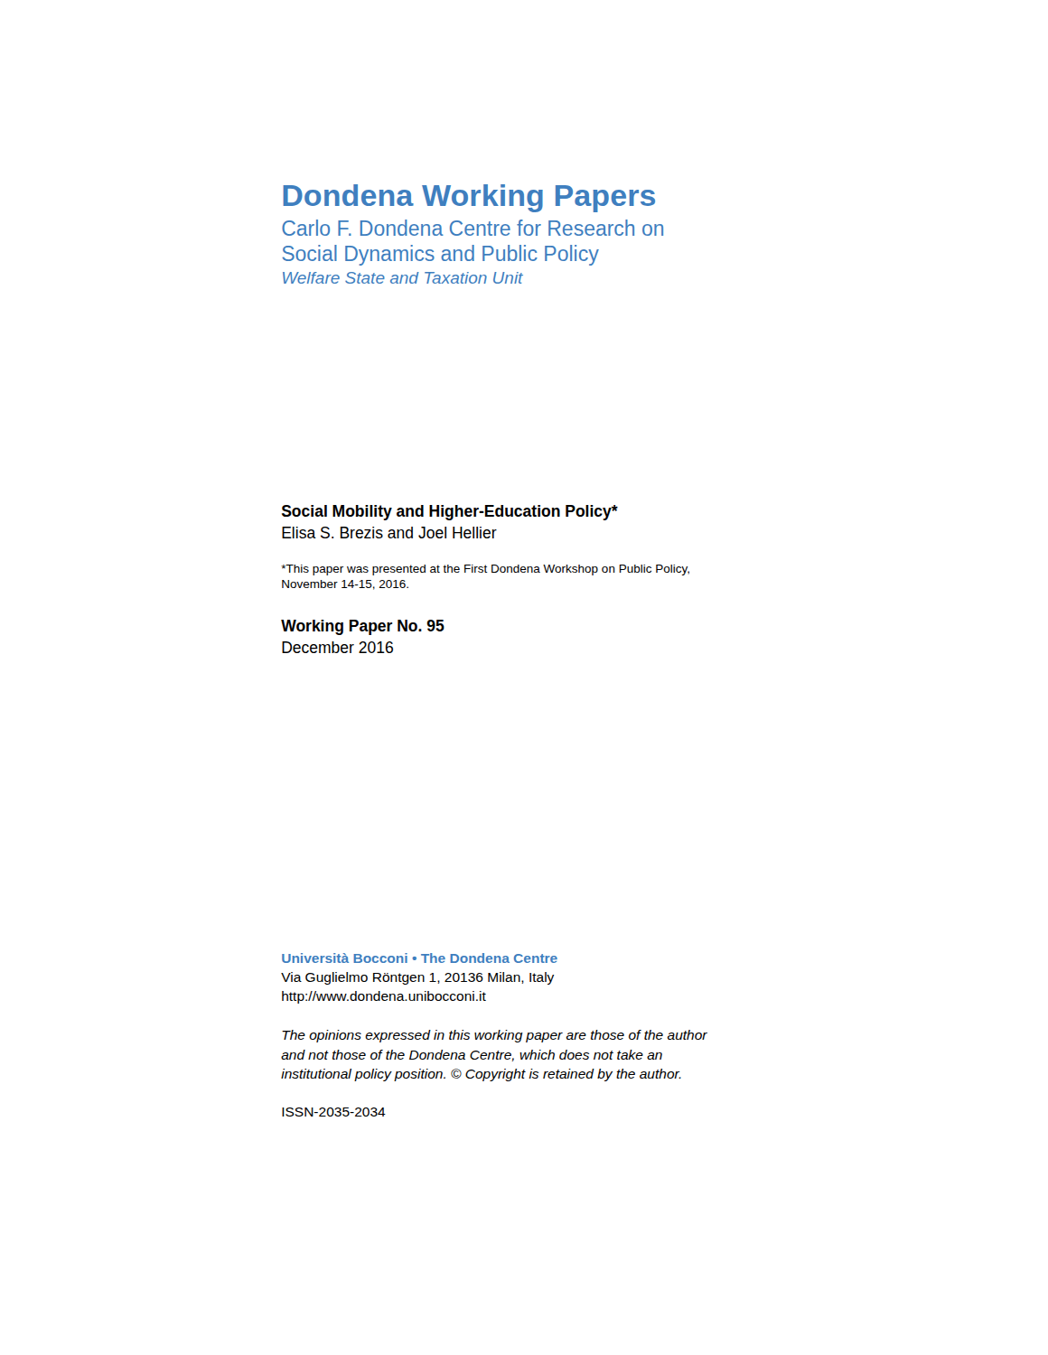Dondena Working Papers
Carlo F. Dondena Centre for Research on
Social Dynamics and Public Policy
Welfare State and Taxation Unit
Social Mobility and Higher-Education Policy*
Elisa S. Brezis and Joel Hellier
*This paper was presented at the First Dondena Workshop on Public Policy,
November 14-15, 2016.
Working Paper No. 95
December 2016
Università Bocconi • The Dondena Centre
Via Guglielmo Röntgen 1, 20136 Milan, Italy
http://www.dondena.unibocconi.it
The opinions expressed in this working paper are those of the author and not those of the Dondena Centre, which does not take an institutional policy position. © Copyright is retained by the author.
ISSN-2035-2034